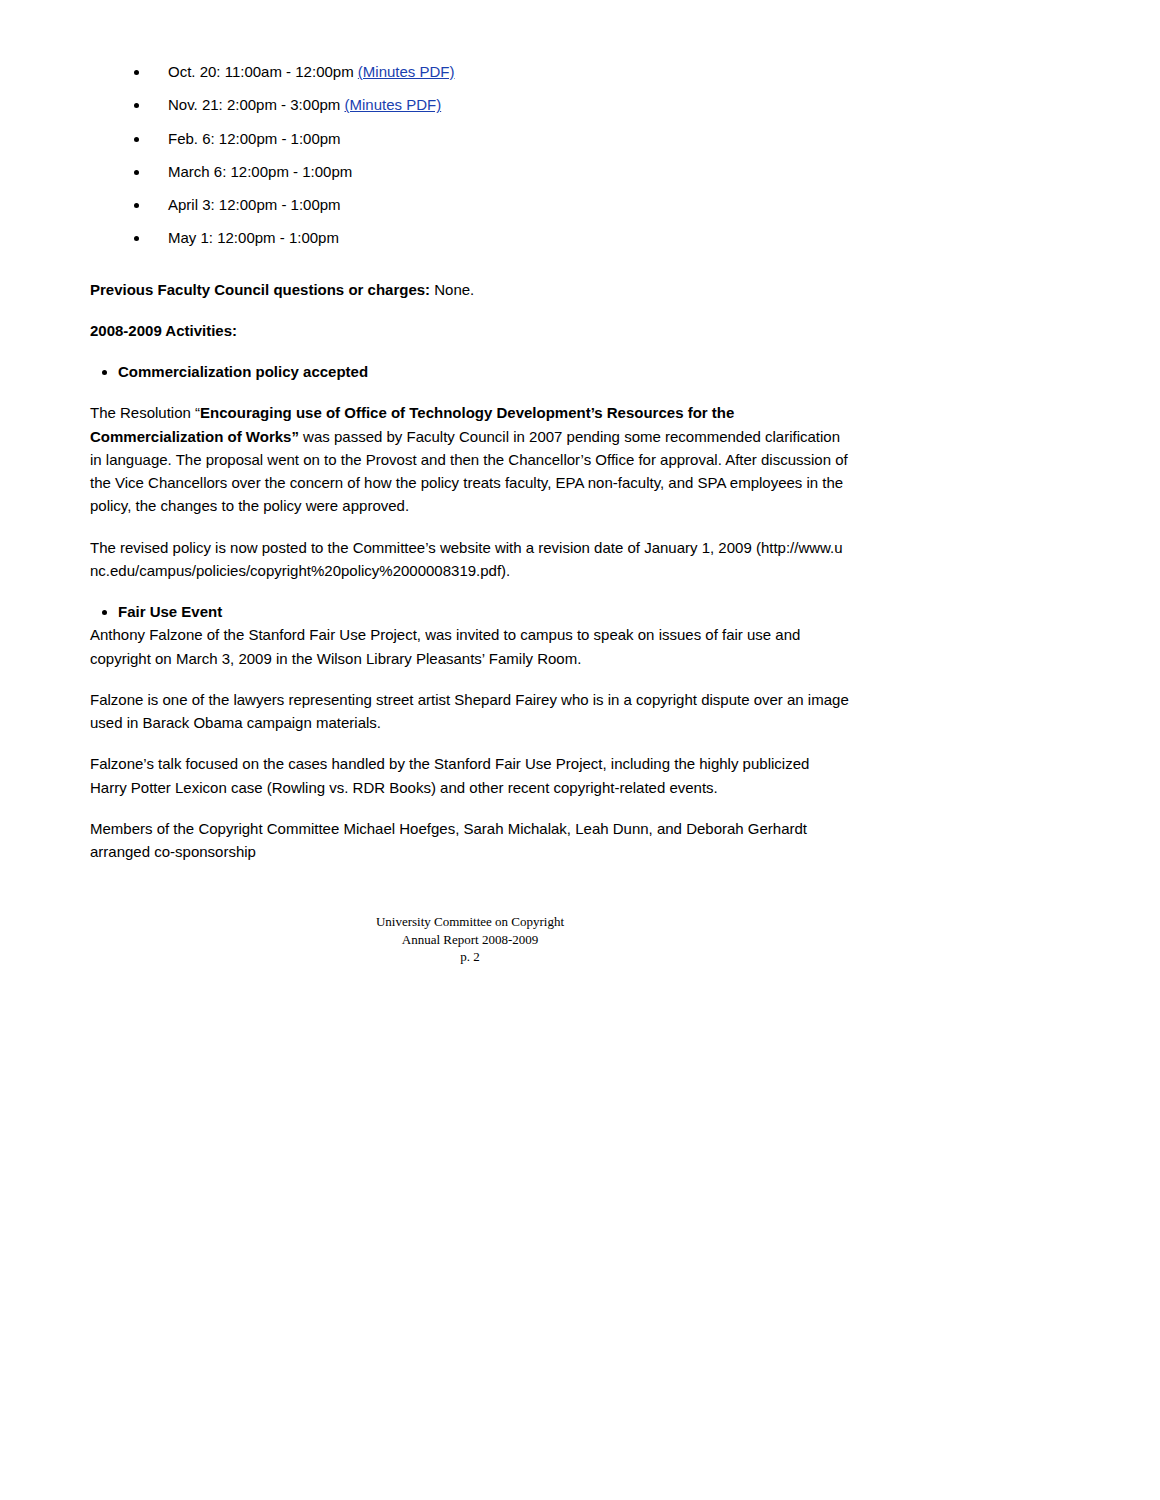Oct. 20: 11:00am - 12:00pm (Minutes PDF)
Nov. 21: 2:00pm - 3:00pm (Minutes PDF)
Feb. 6: 12:00pm - 1:00pm
March 6: 12:00pm - 1:00pm
April 3: 12:00pm - 1:00pm
May 1: 12:00pm - 1:00pm
Previous Faculty Council questions or charges: None.
2008-2009 Activities:
Commercialization policy accepted
The Resolution “Encouraging use of Office of Technology Development’s Resources for the Commercialization of Works” was passed by Faculty Council in 2007 pending some recommended clarification in language. The proposal went on to the Provost and then the Chancellor’s Office for approval. After discussion of the Vice Chancellors over the concern of how the policy treats faculty, EPA non-faculty, and SPA employees in the policy, the changes to the policy were approved.
The revised policy is now posted to the Committee’s website with a revision date of January 1, 2009 (http://www.unc.edu/campus/policies/copyright%20policy%2000008319.pdf).
Fair Use Event
Anthony Falzone of the Stanford Fair Use Project, was invited to campus to speak on issues of fair use and copyright on March 3, 2009 in the Wilson Library Pleasants’ Family Room.
Falzone is one of the lawyers representing street artist Shepard Fairey who is in a copyright dispute over an image used in Barack Obama campaign materials.
Falzone’s talk focused on the cases handled by the Stanford Fair Use Project, including the highly publicized Harry Potter Lexicon case (Rowling vs. RDR Books) and other recent copyright-related events.
Members of the Copyright Committee Michael Hoefges, Sarah Michalak, Leah Dunn, and Deborah Gerhardt arranged co-sponsorship
University Committee on Copyright
Annual Report 2008-2009
p. 2